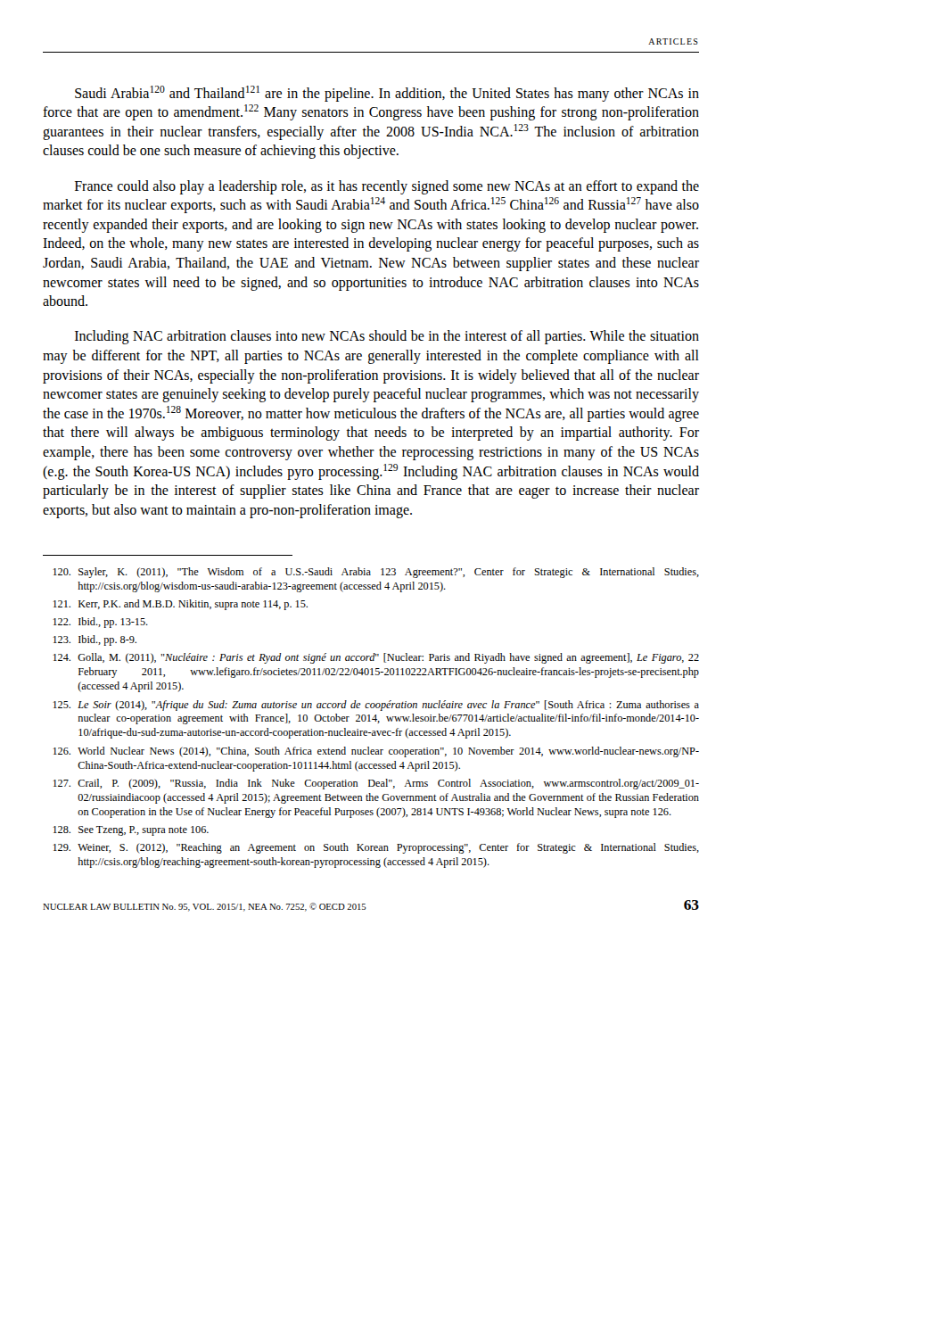ARTICLES
Saudi Arabia120 and Thailand121 are in the pipeline. In addition, the United States has many other NCAs in force that are open to amendment.122 Many senators in Congress have been pushing for strong non-proliferation guarantees in their nuclear transfers, especially after the 2008 US-India NCA.123 The inclusion of arbitration clauses could be one such measure of achieving this objective.
France could also play a leadership role, as it has recently signed some new NCAs at an effort to expand the market for its nuclear exports, such as with Saudi Arabia124 and South Africa.125 China126 and Russia127 have also recently expanded their exports, and are looking to sign new NCAs with states looking to develop nuclear power. Indeed, on the whole, many new states are interested in developing nuclear energy for peaceful purposes, such as Jordan, Saudi Arabia, Thailand, the UAE and Vietnam. New NCAs between supplier states and these nuclear newcomer states will need to be signed, and so opportunities to introduce NAC arbitration clauses into NCAs abound.
Including NAC arbitration clauses into new NCAs should be in the interest of all parties. While the situation may be different for the NPT, all parties to NCAs are generally interested in the complete compliance with all provisions of their NCAs, especially the non-proliferation provisions. It is widely believed that all of the nuclear newcomer states are genuinely seeking to develop purely peaceful nuclear programmes, which was not necessarily the case in the 1970s.128 Moreover, no matter how meticulous the drafters of the NCAs are, all parties would agree that there will always be ambiguous terminology that needs to be interpreted by an impartial authority. For example, there has been some controversy over whether the reprocessing restrictions in many of the US NCAs (e.g. the South Korea-US NCA) includes pyro processing.129 Including NAC arbitration clauses in NCAs would particularly be in the interest of supplier states like China and France that are eager to increase their nuclear exports, but also want to maintain a pro-non-proliferation image.
120. Sayler, K. (2011), "The Wisdom of a U.S.-Saudi Arabia 123 Agreement?", Center for Strategic & International Studies, http://csis.org/blog/wisdom-us-saudi-arabia-123-agreement (accessed 4 April 2015).
121. Kerr, P.K. and M.B.D. Nikitin, supra note 114, p. 15.
122. Ibid., pp. 13-15.
123. Ibid., pp. 8-9.
124. Golla, M. (2011), "Nucléaire : Paris et Ryad ont signé un accord" [Nuclear: Paris and Riyadh have signed an agreement], Le Figaro, 22 February 2011, www.lefigaro.fr/societes/2011/02/22/04015-20110222ARTFIG00426-nucleaire-francais-les-projets-se-precisent.php (accessed 4 April 2015).
125. Le Soir (2014), "Afrique du Sud: Zuma autorise un accord de coopération nucléaire avec la France" [South Africa : Zuma authorises a nuclear co-operation agreement with France], 10 October 2014, www.lesoir.be/677014/article/actualite/fil-info/fil-info-monde/2014-10-10/afrique-du-sud-zuma-autorise-un-accord-cooperation-nucleaire-avec-fr (accessed 4 April 2015).
126. World Nuclear News (2014), "China, South Africa extend nuclear cooperation", 10 November 2014, www.world-nuclear-news.org/NP-China-South-Africa-extend-nuclear-cooperation-1011144.html (accessed 4 April 2015).
127. Crail, P. (2009), "Russia, India Ink Nuke Cooperation Deal", Arms Control Association, www.armscontrol.org/act/2009_01-02/russiaindiacoop (accessed 4 April 2015); Agreement Between the Government of Australia and the Government of the Russian Federation on Cooperation in the Use of Nuclear Energy for Peaceful Purposes (2007), 2814 UNTS I-49368; World Nuclear News, supra note 126.
128. See Tzeng, P., supra note 106.
129. Weiner, S. (2012), "Reaching an Agreement on South Korean Pyroprocessing", Center for Strategic & International Studies, http://csis.org/blog/reaching-agreement-south-korean-pyroprocessing (accessed 4 April 2015).
NUCLEAR LAW BULLETIN No. 95, VOL. 2015/1, NEA No. 7252, © OECD 2015 63